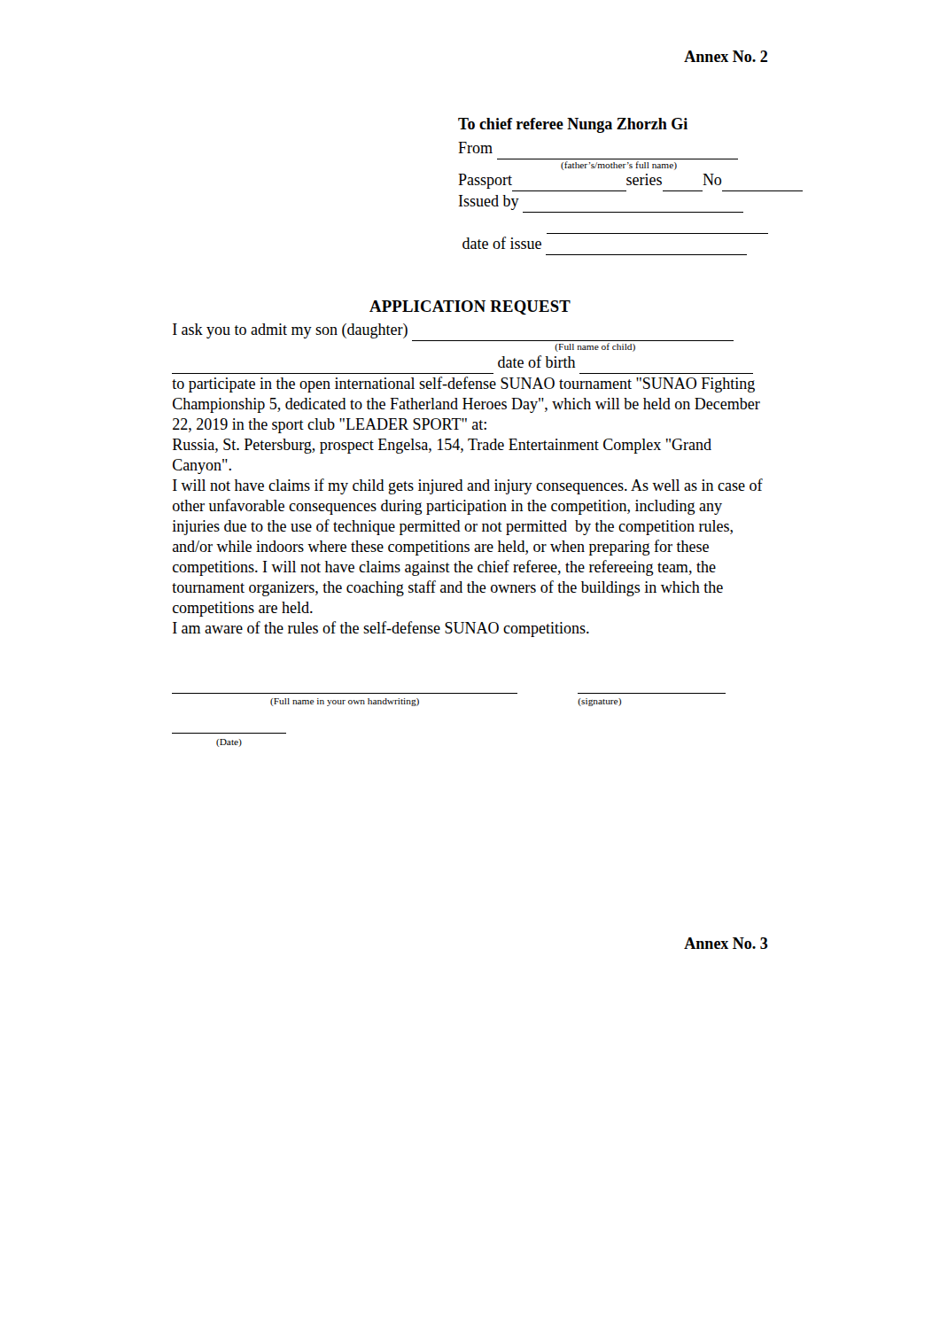Annex No. 2
To chief referee Nunga Zhorzh Gi
From
(father’s/mother’s full name)
Passport series No
Issued by
date of issue
APPLICATION REQUEST
I ask you to admit my son (daughter)
(Full name of child)
date of birth
to participate in the open international self-defense SUNAO tournament "SUNAO Fighting Championship 5, dedicated to the Fatherland Heroes Day", which will be held on December 22, 2019 in the sport club "LEADER SPORT" at:
Russia, St. Petersburg, prospect Engelsa, 154, Trade Entertainment Complex "Grand Canyon".
I will not have claims if my child gets injured and injury consequences. As well as in case of other unfavorable consequences during participation in the competition, including any injuries due to the use of technique permitted or not permitted by the competition rules, and/or while indoors where these competitions are held, or when preparing for these competitions. I will not have claims against the chief referee, the refereeing team, the tournament organizers, the coaching staff and the owners of the buildings in which the competitions are held.
I am aware of the rules of the self-defense SUNAO competitions.
(Full name in your own handwriting)
(signature)
(Date)
Annex No. 3